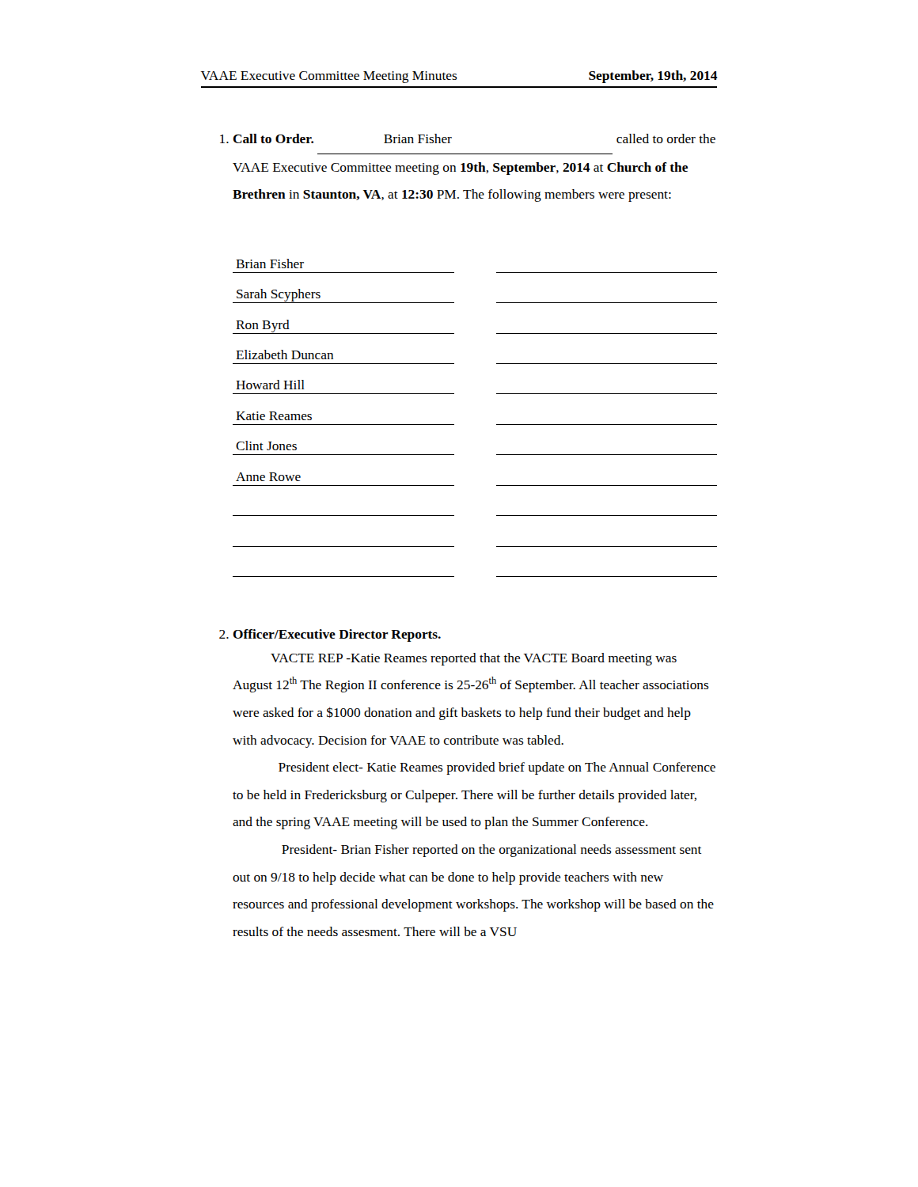VAAE Executive Committee Meeting Minutes
September, 19th, 2014
Call to Order. Brian Fisher called to order the VAAE Executive Committee meeting on 19th, September, 2014 at Church of the Brethren in Staunton, VA, at 12:30 PM. The following members were present:
| Brian Fisher | | |
| Sarah Scyphers | | |
| Ron Byrd | | |
| Elizabeth Duncan | | |
| Howard Hill | | |
| Katie Reames | | |
| Clint Jones | | |
| Anne Rowe | | |
Officer/Executive Director Reports.
VACTE REP -Katie Reames reported that the VACTE Board meeting was August 12th The Region II conference is 25-26th of September. All teacher associations were asked for a $1000 donation and gift baskets to help fund their budget and help with advocacy. Decision for VAAE to contribute was tabled.
President elect- Katie Reames provided brief update on The Annual Conference to be held in Fredericksburg or Culpeper. There will be further details provided later, and the spring VAAE meeting will be used to plan the Summer Conference.
President- Brian Fisher reported on the organizational needs assessment sent out on 9/18 to help decide what can be done to help provide teachers with new resources and professional development workshops. The workshop will be based on the results of the needs assesment. There will be a VSU